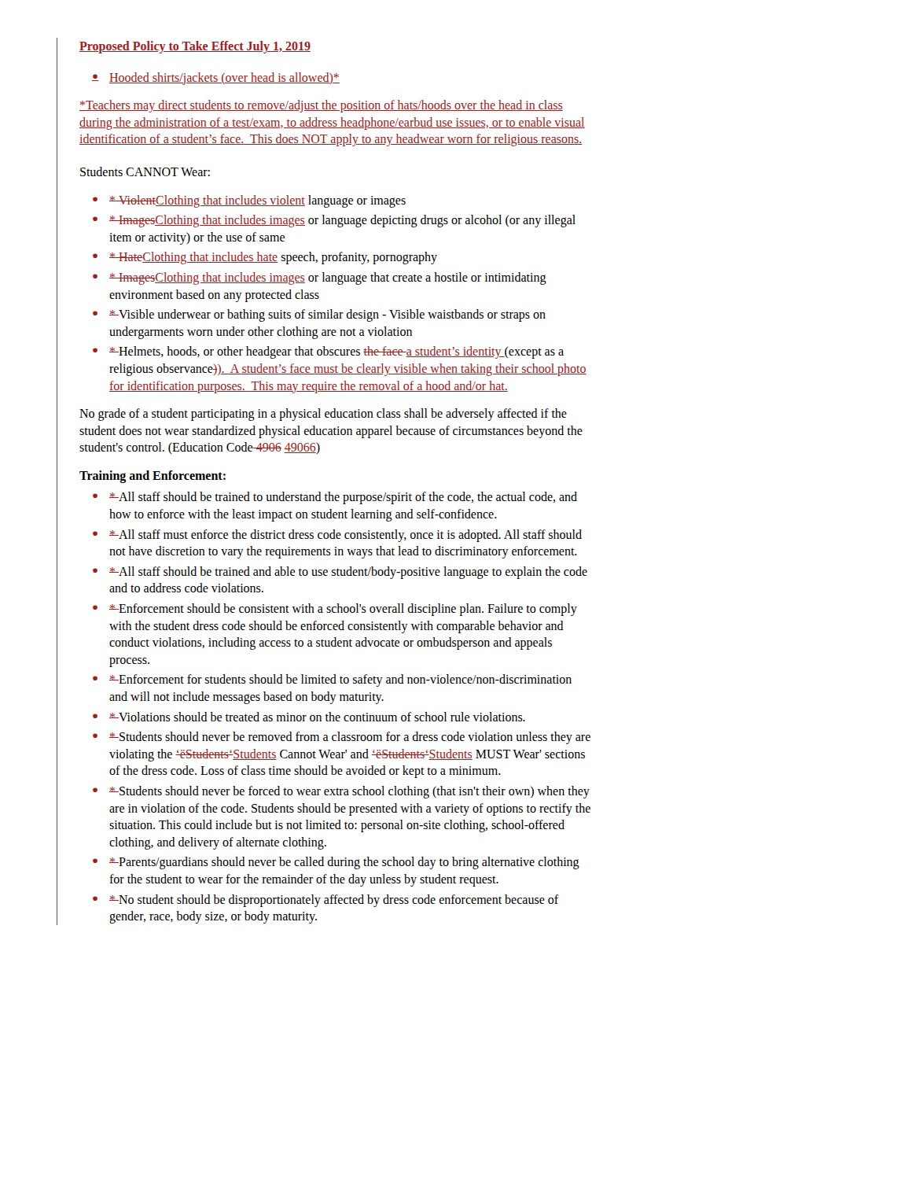Proposed Policy to Take Effect July 1, 2019
Hooded shirts/jackets (over head is allowed)*
*Teachers may direct students to remove/adjust the position of hats/hoods over the head in class during the administration of a test/exam, to address headphone/earbud use issues, or to enable visual identification of a student’s face. This does NOT apply to any headwear worn for religious reasons.
Students CANNOT Wear:
* Violent Clothing that includes violent language or images
* Images Clothing that includes images or language depicting drugs or alcohol (or any illegal item or activity) or the use of same
* Hate Clothing that includes hate speech, profanity, pornography
* Images Clothing that includes images or language that create a hostile or intimidating environment based on any protected class
* Visible underwear or bathing suits of similar design - Visible waistbands or straps on undergarments worn under other clothing are not a violation
* Helmets, hoods, or other headgear that obscures the face a student’s identity (except as a religious observance)). A student’s face must be clearly visible when taking their school photo for identification purposes. This may require the removal of a hood and/or hat.
No grade of a student participating in a physical education class shall be adversely affected if the student does not wear standardized physical education apparel because of circumstances beyond the student's control. (Education Code 4906 49066)
Training and Enforcement:
* All staff should be trained to understand the purpose/spirit of the code, the actual code, and how to enforce with the least impact on student learning and self-confidence.
* All staff must enforce the district dress code consistently, once it is adopted. All staff should not have discretion to vary the requirements in ways that lead to discriminatory enforcement.
* All staff should be trained and able to use student/body-positive language to explain the code and to address code violations.
* Enforcement should be consistent with a school's overall discipline plan. Failure to comply with the student dress code should be enforced consistently with comparable behavior and conduct violations, including access to a student advocate or ombudsperson and appeals process.
* Enforcement for students should be limited to safety and non-violence/non-discrimination and will not include messages based on body maturity.
* Violations should be treated as minor on the continuum of school rule violations.
* Students should never be removed from a classroom for a dress code violation unless they are violating the ‘ëStudents‘Students Cannot Wear' and ‘ëStudents‘Students MUST Wear' sections of the dress code. Loss of class time should be avoided or kept to a minimum.
* Students should never be forced to wear extra school clothing (that isn't their own) when they are in violation of the code. Students should be presented with a variety of options to rectify the situation. This could include but is not limited to: personal on-site clothing, school-offered clothing, and delivery of alternate clothing.
* Parents/guardians should never be called during the school day to bring alternative clothing for the student to wear for the remainder of the day unless by student request.
* No student should be disproportionately affected by dress code enforcement because of gender, race, body size, or body maturity.